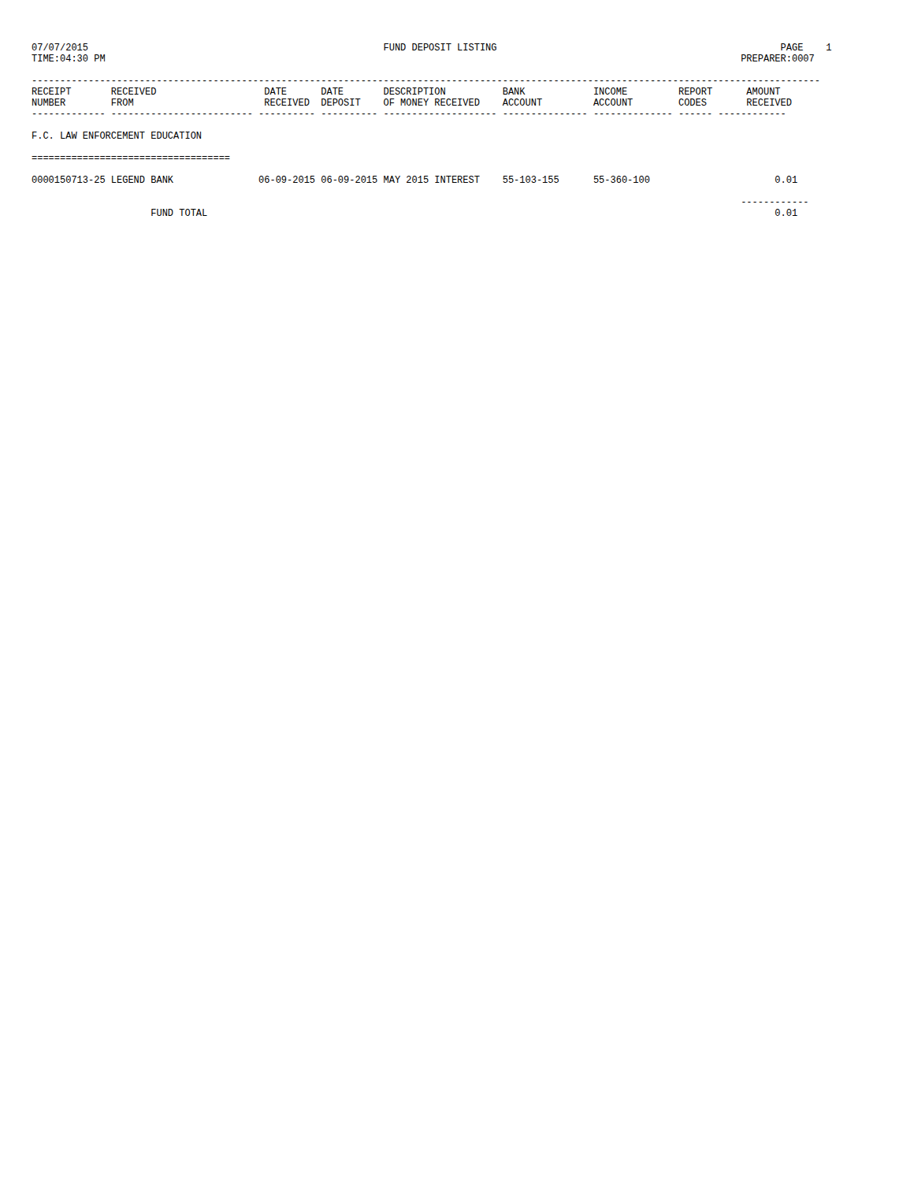07/07/2015 FUND DEPOSIT LISTING PAGE 1 TIME:04:30 PM PREPARER:0007 ------------------------------------------------------------------------------------------------------------------------------------------- RECEIPT RECEIVED DATE DATE DESCRIPTION BANK INCOME REPORT AMOUNT NUMBER FROM RECEIVED DEPOSIT OF MONEY RECEIVED ACCOUNT ACCOUNT CODES RECEIVED ------------- ------------------------- ---------- ---------- -------------------- --------------- -------------- ------ ------------ F.C. LAW ENFORCEMENT EDUCATION =================================== 0000150713-25 LEGEND BANK 06-09-2015 06-09-2015 MAY 2015 INTEREST 55-103-155 55-360-100 0.01 ------------ FUND TOTAL 0.01